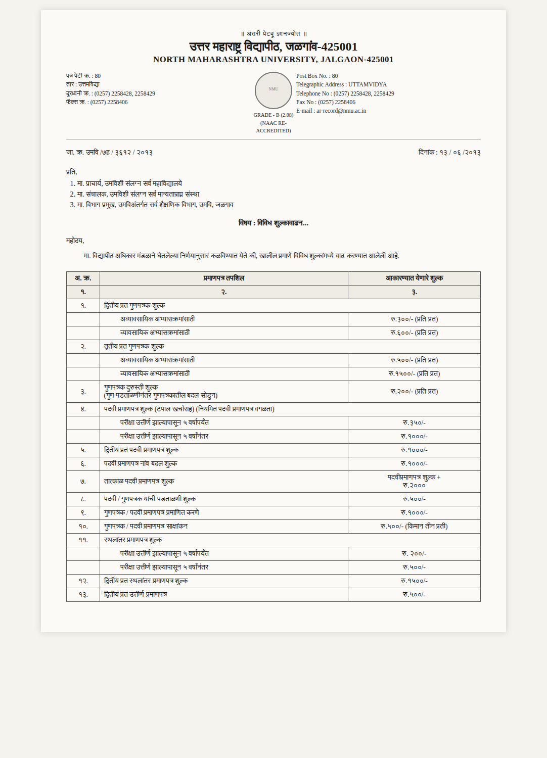॥ अंतरी पेटवू ज्ञानज्योत ॥
उत्तर महाराष्ट्र विद्यापीठ, जळगांव-425001
NORTH MAHARASHTRA UNIVERSITY, JALGAON-425001
पत्र पेटी क्र. : 80
तार : उत्तमविद्या
दूरध्वनी क्र. : (0257) 2258428, 2258429
फॅक्स क्र. : (0257) 2258406
NMU
GRADE - B (2.88)
(NAAC RE-ACCREDITED)
Post Box No. : 80
Telegraphic Address : UTTAMVIDYA
Telephone No : (0257) 2258428, 2258429
Fax No : (0257) 2258406
E-mail : ar-record@nmu.ac.in
जा. क्र. उमवि /७ह / ३६१२ / २०१३ दिनांक : १३ / ०६ /२०१३
प्रति,
मा. प्राचार्य, उमविशी संलग्न सर्व महाविद्यालये
मा. संचालक, उमविशी संलग्न सर्व मान्यताप्राप्त संस्था
मा. विभाग प्रमुख, उमविअंतर्गत सर्व शैक्षणिक विभाग, उमवि, जळगाव
विषय : विविध शुल्कावाढन...
महोदय,
मा. विद्यापीठ अधिकार मंडळाने घेतलेल्या निर्णयानुसार कळविण्यात येते की, खालील प्रमाणे विविध शुल्कांमध्ये वाढ करण्यात आलेली आहे.
| अ. क्र. | प्रमाणपत्र तपशिल | आकारण्यात येणारे शुल्क |
| --- | --- | --- |
| १. | २. | ३. |
| १. | द्वितीय प्रत गुणपत्रक शुल्क |
| | अव्यावसायिक अभ्यासक्रमांसाठी | रु.३००/- (प्रति प्रत) |
| | व्यावसायिक अभ्यासक्रमांसाठी | रु.६००/- (प्रति प्रत) |
| २. | तृतीय प्रत गुणपत्रक शुल्क |
| | अव्यावसायिक अभ्यासक्रमांसाठी | रु.५००/- (प्रति प्रत) |
| | व्यावसायिक अभ्यासक्रमांसाठी | रु.१५००/- (प्रति प्रत) |
| ३. | गुणपत्रक दुरुस्ती शुल्क (गुण पडताळणीनंतर गुणपत्रकातील बदल सोडुन) | रु.२००/- (प्रति प्रत) |
| ४. | पदवी प्रमाणपत्र शुल्क (टपाल खर्चासह) (नियमित पदवी प्रमाणपत्र वगळता) |
| | परीक्षा उत्तीर्ण झाल्यापासून ५ वर्षापर्यंत | रु.३५०/- |
| | परीक्षा उत्तीर्ण झाल्यापासून ५ वर्षांनंतर | रु.१०००/- |
| ५. | द्वितीय प्रत पदवी प्रमाणपत्र शुल्क | रु.१०००/- |
| ६. | पदवी प्रमाणपत्र नांव बदल शुल्क | रु.१०००/- |
| ७. | तात्काळ पदवी प्रमाणपत्र शुल्क | पदवीप्रमाणपत्र शुल्क + रु.२००० |
| ८. | पदवी / गुणपत्रक यांची पडताळणी शुल्क | रु.५००/- |
| ९. | गुणपत्रक / पदवी प्रमाणपत्र प्रमाणित करणे | रु.१०००/- |
| १०. | गुणपत्रक / पदवी प्रमाणपत्र साक्षांकन | रु.५००/- (किमान तीन प्रती) |
| ११. | स्थलांतर प्रमाणपत्र शुल्क |
| | परीक्षा उत्तीर्ण झाल्यापासून ५ वर्षापर्यंत | रु. २००/- |
| | परीक्षा उत्तीर्ण झाल्यापासून ५ वर्षांनंतर | रु.५००/- |
| १२. | द्वितीय प्रत स्थलांतर प्रमाणपत्र शुल्क | रु.१५००/- |
| १३. | द्वितीय प्रत उत्तीर्ण प्रमाणपत्र | रु.५००/- |